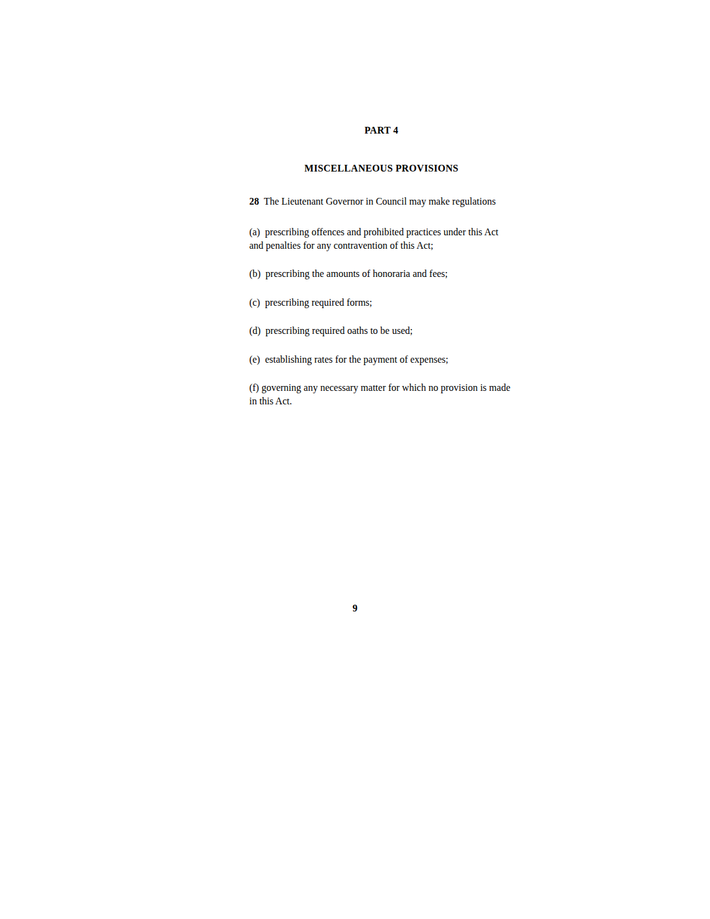PART 4
MISCELLANEOUS PROVISIONS
28 The Lieutenant Governor in Council may make regulations
(a) prescribing offences and prohibited practices under this Act and penalties for any contravention of this Act;
(b) prescribing the amounts of honoraria and fees;
(c) prescribing required forms;
(d) prescribing required oaths to be used;
(e) establishing rates for the payment of expenses;
(f) governing any necessary matter for which no provision is made in this Act.
9